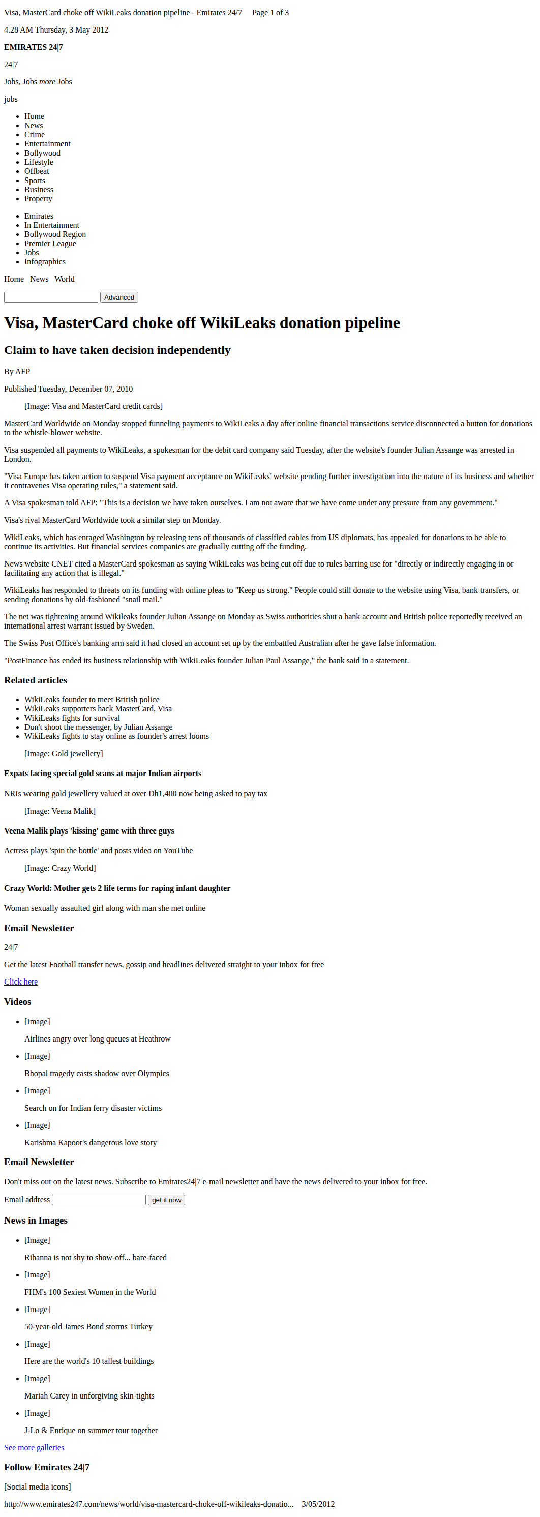Visa, MasterCard choke off WikiLeaks donation pipeline - Emirates 24/7 Page 1 of 3
4.28 AM Thursday, 3 May 2012
EMIRATES 24|7
24|7
Jobs, Jobs more Jobs
jobs
Home
News
Crime
Entertainment
Bollywood
Lifestyle
Offbeat
Sports
Business
Property
Emirates
In Entertainment
Bollywood Region
Premier League
Jobs
Infographics
Home News World
Advanced
Visa, MasterCard choke off WikiLeaks donation pipeline
Claim to have taken decision independently
By AFP
Published Tuesday, December 07, 2010
[Image: Visa and MasterCard credit cards]
MasterCard Worldwide on Monday stopped funneling payments to WikiLeaks a day after online financial transactions service disconnected a button for donations to the whistle-blower website.
Visa suspended all payments to WikiLeaks, a spokesman for the debit card company said Tuesday, after the website's founder Julian Assange was arrested in London.
"Visa Europe has taken action to suspend Visa payment acceptance on WikiLeaks' website pending further investigation into the nature of its business and whether it contravenes Visa operating rules," a statement said.
A Visa spokesman told AFP: "This is a decision we have taken ourselves. I am not aware that we have come under any pressure from any government."
Visa's rival MasterCard Worldwide took a similar step on Monday.
WikiLeaks, which has enraged Washington by releasing tens of thousands of classified cables from US diplomats, has appealed for donations to be able to continue its activities. But financial services companies are gradually cutting off the funding.
News website CNET cited a MasterCard spokesman as saying WikiLeaks was being cut off due to rules barring use for "directly or indirectly engaging in or facilitating any action that is illegal."
WikiLeaks has responded to threats on its funding with online pleas to "Keep us strong." People could still donate to the website using Visa, bank transfers, or sending donations by old-fashioned "snail mail."
The net was tightening around Wikileaks founder Julian Assange on Monday as Swiss authorities shut a bank account and British police reportedly received an international arrest warrant issued by Sweden.
The Swiss Post Office's banking arm said it had closed an account set up by the embattled Australian after he gave false information.
"PostFinance has ended its business relationship with WikiLeaks founder Julian Paul Assange," the bank said in a statement.
Related articles
WikiLeaks founder to meet British police
WikiLeaks supporters hack MasterCard, Visa
WikiLeaks fights for survival
Don't shoot the messenger, by Julian Assange
WikiLeaks fights to stay online as founder's arrest looms
[Image: Gold jewellery]
Expats facing special gold scans at major Indian airports
NRIs wearing gold jewellery valued at over Dh1,400 now being asked to pay tax
[Image: Veena Malik]
Veena Malik plays 'kissing' game with three guys
Actress plays 'spin the bottle' and posts video on YouTube
[Image: Crazy World]
Crazy World: Mother gets 2 life terms for raping infant daughter
Woman sexually assaulted girl along with man she met online
Email Newsletter
24|7
Get the latest Football transfer news, gossip and headlines delivered straight to your inbox for free
Click here
Videos
[Image]
Airlines angry over long queues at Heathrow
[Image]
Bhopal tragedy casts shadow over Olympics
[Image]
Search on for Indian ferry disaster victims
[Image]
Karishma Kapoor's dangerous love story
Email Newsletter
Don't miss out on the latest news. Subscribe to Emirates24|7 e-mail newsletter and have the news delivered to your inbox for free.
Email address get it now
News in Images
[Image]
Rihanna is not shy to show-off... bare-faced
[Image]
FHM's 100 Sexiest Women in the World
[Image]
50-year-old James Bond storms Turkey
[Image]
Here are the world's 10 tallest buildings
[Image]
Mariah Carey in unforgiving skin-tights
[Image]
J-Lo & Enrique on summer tour together
See more galleries
Follow Emirates 24|7
[Social media icons]
http://www.emirates247.com/news/world/visa-mastercard-choke-off-wikileaks-donatio... 3/05/2012